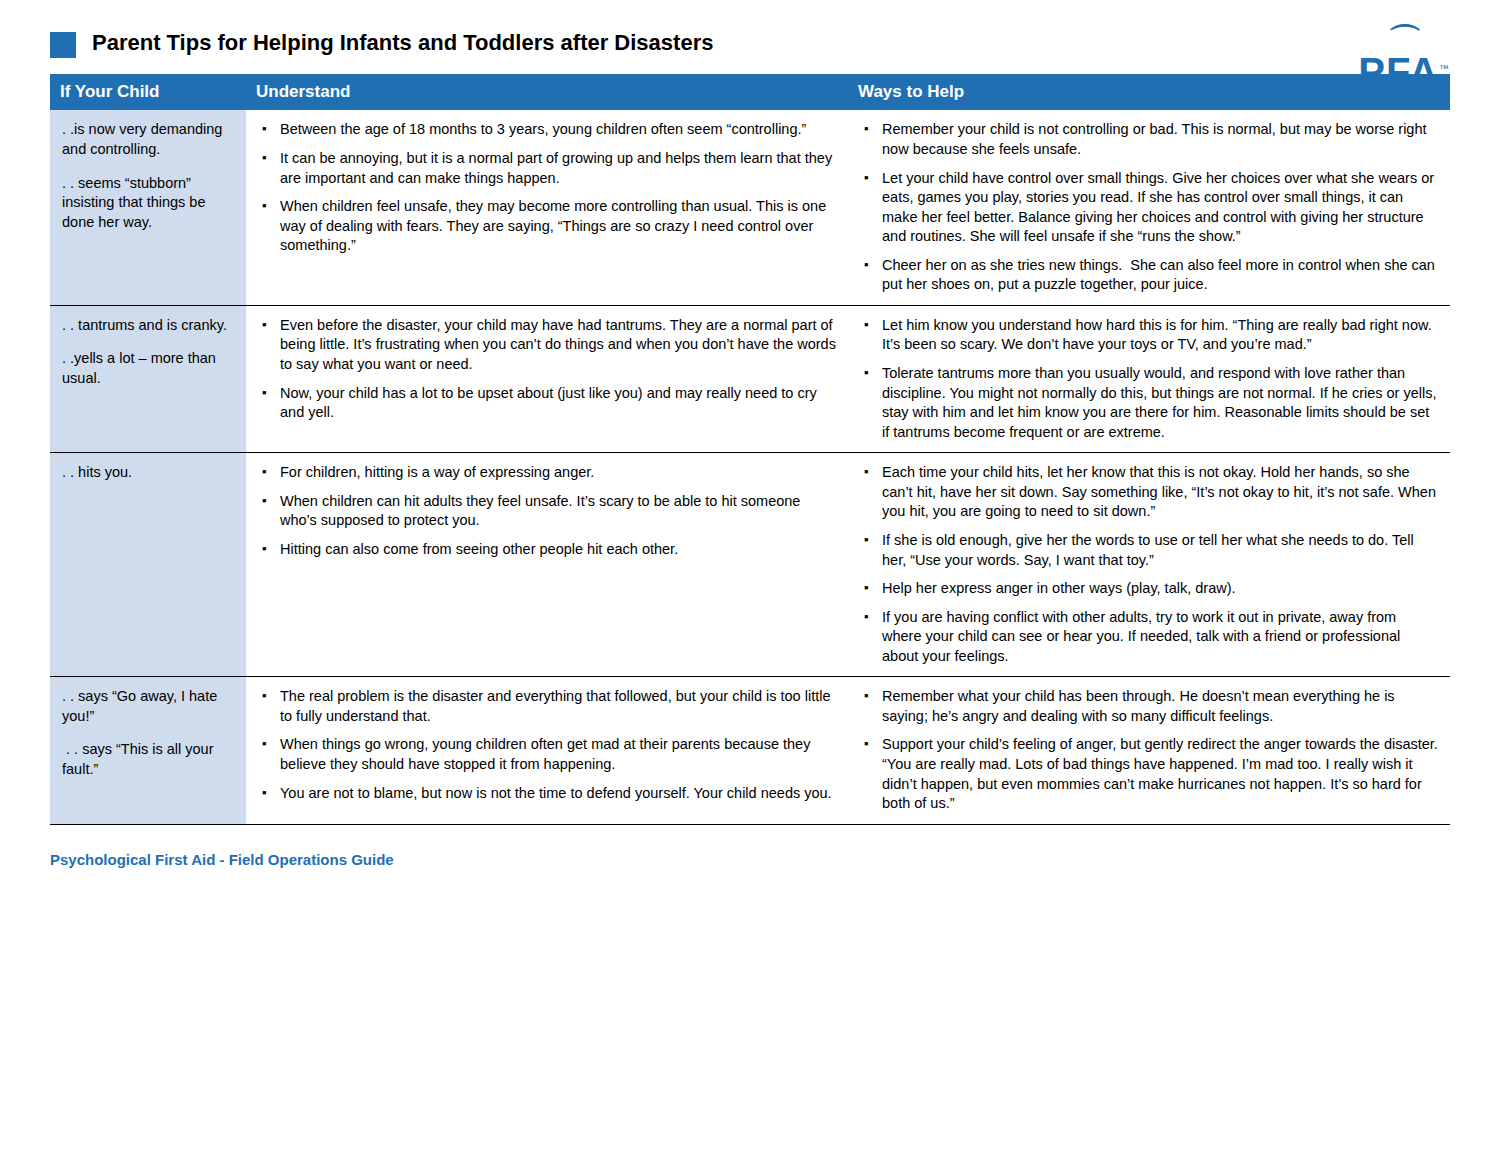⌒
PFA™
Parent Tips for Helping Infants and Toddlers after Disasters
| If Your Child | Understand | Ways to Help |
| --- | --- | --- |
| . .is now very demanding and controlling. . . seems “stubborn” insisting that things be done her way. | Between the age of 18 months to 3 years, young children often seem “controlling.” It can be annoying, but it is a normal part of growing up and helps them learn that they are important and can make things happen. When children feel unsafe, they may become more controlling than usual. This is one way of dealing with fears. They are saying, “Things are so crazy I need control over something.” | Remember your child is not controlling or bad. This is normal, but may be worse right now because she feels unsafe. Let your child have control over small things. Give her choices over what she wears or eats, games you play, stories you read. If she has control over small things, it can make her feel better. Balance giving her choices and control with giving her structure and routines. She will feel unsafe if she “runs the show.” Cheer her on as she tries new things. She can also feel more in control when she can put her shoes on, put a puzzle together, pour juice. |
| . . tantrums and is cranky. . .yells a lot – more than usual. | Even before the disaster, your child may have had tantrums. They are a normal part of being little. It’s frustrating when you can’t do things and when you don’t have the words to say what you want or need. Now, your child has a lot to be upset about (just like you) and may really need to cry and yell. | Let him know you understand how hard this is for him. “Thing are really bad right now. It’s been so scary. We don’t have your toys or TV, and you’re mad.” Tolerate tantrums more than you usually would, and respond with love rather than discipline. You might not normally do this, but things are not normal. If he cries or yells, stay with him and let him know you are there for him. Reasonable limits should be set if tantrums become frequent or are extreme. |
| . . hits you. | For children, hitting is a way of expressing anger. When children can hit adults they feel unsafe. It’s scary to be able to hit someone who’s supposed to protect you. Hitting can also come from seeing other people hit each other. | Each time your child hits, let her know that this is not okay. Hold her hands, so she can’t hit, have her sit down. Say something like, “It’s not okay to hit, it’s not safe. When you hit, you are going to need to sit down.” If she is old enough, give her the words to use or tell her what she needs to do. Tell her, “Use your words. Say, I want that toy.” Help her express anger in other ways (play, talk, draw). If you are having conflict with other adults, try to work it out in private, away from where your child can see or hear you. If needed, talk with a friend or professional about your feelings. |
| . . says “Go away, I hate you!” . . says “This is all your fault.” | The real problem is the disaster and everything that followed, but your child is too little to fully understand that. When things go wrong, young children often get mad at their parents because they believe they should have stopped it from happening. You are not to blame, but now is not the time to defend yourself. Your child needs you. | Remember what your child has been through. He doesn’t mean everything he is saying; he’s angry and dealing with so many difficult feelings. Support your child’s feeling of anger, but gently redirect the anger towards the disaster. “You are really mad. Lots of bad things have happened. I’m mad too. I really wish it didn’t happen, but even mommies can’t make hurricanes not happen. It’s so hard for both of us.” |
Psychological First Aid - Field Operations Guide